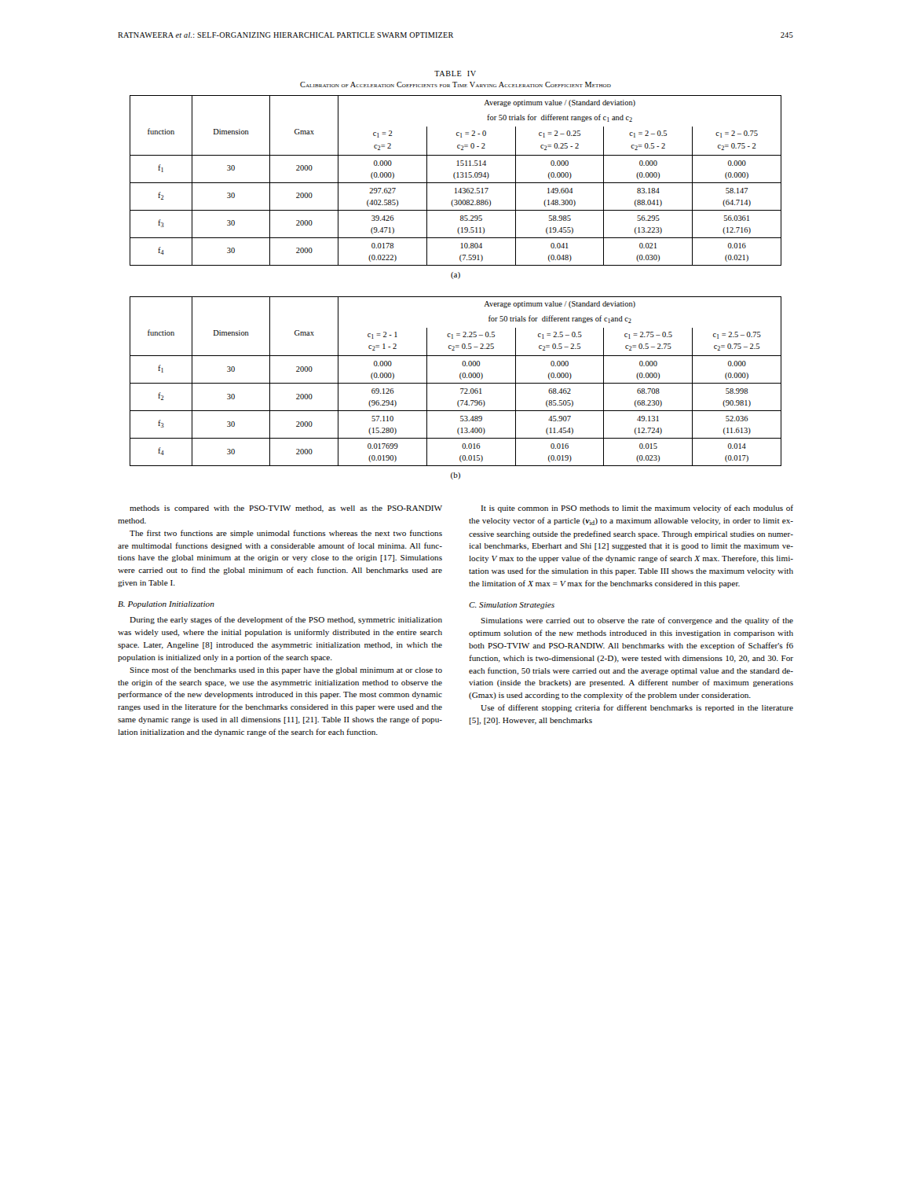RATNAWEERA et al.: SELF-ORGANIZING HIERARCHICAL PARTICLE SWARM OPTIMIZER
245
TABLE IV Calibration of Acceleration Coefficients for Time Varying Acceleration Coefficient Method
| | | | Average optimum value / (Standard deviation) |
| function | Dimension | Gmax | for 50 trials for different ranges of c 1 and c 2 |
| c 1 = 2 c 2 = 2 | c 1 = 2 - 0 c 2 = 0 - 2 | c 1 = 2 – 0.25 c 2 = 0.25 - 2 | c 1 = 2 – 0.5 c 2 = 0.5 - 2 | c 1 = 2 – 0.75 c 2 = 0.75 - 2 |
| f 1 | 30 | 2000 | 0.000 | 1511.514 | 0.000 | 0.000 | 0.000 |
| (0.000) | (1315.094) | (0.000) | (0.000) | (0.000) |
| f 2 | 30 | 2000 | 297.627 | 14362.517 | 149.604 | 83.184 | 58.147 |
| (402.585) | (30082.886) | (148.300) | (88.041) | (64.714) |
| f 3 | 30 | 2000 | 39.426 | 85.295 | 58.985 | 56.295 | 56.0361 |
| (9.471) | (19.511) | (19.455) | (13.223) | (12.716) |
| f 4 | 30 | 2000 | 0.0178 | 10.804 | 0.041 | 0.021 | 0.016 |
| (0.0222) | (7.591) | (0.048) | (0.030) | (0.021) |
(a)
| | | | Average optimum value / (Standard deviation) |
| function | Dimension | Gmax | for 50 trials for different ranges of c 1 and c 2 |
| c 1 = 2 - 1 c 2 = 1 - 2 | c 1 = 2.25 – 0.5 c 2 = 0.5 – 2.25 | c 1 = 2.5 – 0.5 c 2 = 0.5 – 2.5 | c 1 = 2.75 – 0.5 c 2 = 0.5 – 2.75 | c 1 = 2.5 – 0.75 c 2 = 0.75 – 2.5 |
| f 1 | 30 | 2000 | 0.000 | 0.000 | 0.000 | 0.000 | 0.000 |
| (0.000) | (0.000) | (0.000) | (0.000) | (0.000) |
| f 2 | 30 | 2000 | 69.126 | 72.061 | 68.462 | 68.708 | 58.998 |
| (96.294) | (74.796) | (85.505) | (68.230) | (90.981) |
| f 3 | 30 | 2000 | 57.110 | 53.489 | 45.907 | 49.131 | 52.036 |
| (15.280) | (13.400) | (11.454) | (12.724) | (11.613) |
| f 4 | 30 | 2000 | 0.017699 | 0.016 | 0.016 | 0.015 | 0.014 |
| (0.0190) | (0.015) | (0.019) | (0.023) | (0.017) |
(b)
methods is compared with the PSO-TVIW method, as well as the PSO-RANDIW method.
The first two functions are simple unimodal functions whereas the next two functions are multimodal functions designed with a considerable amount of local minima. All functions have the global minimum at the origin or very close to the origin [17]. Simulations were carried out to find the global minimum of each function. All benchmarks used are given in Table I.
B. Population Initialization
During the early stages of the development of the PSO method, symmetric initialization was widely used, where the initial population is uniformly distributed in the entire search space. Later, Angeline [8] introduced the asymmetric initialization method, in which the population is initialized only in a portion of the search space.
Since most of the benchmarks used in this paper have the global minimum at or close to the origin of the search space, we use the asymmetric initialization method to observe the performance of the new developments introduced in this paper. The most common dynamic ranges used in the literature for the benchmarks considered in this paper were used and the same dynamic range is used in all dimensions [11], [21]. Table II shows the range of population initialization and the dynamic range of the search for each function.
It is quite common in PSO methods to limit the maximum velocity of each modulus of the velocity vector of a particle (vid) to a maximum allowable velocity, in order to limit excessive searching outside the predefined search space. Through empirical studies on numerical benchmarks, Eberhart and Shi [12] suggested that it is good to limit the maximum velocity V max to the upper value of the dynamic range of search X max. Therefore, this limitation was used for the simulation in this paper. Table III shows the maximum velocity with the limitation of X max = V max for the benchmarks considered in this paper.
C. Simulation Strategies
Simulations were carried out to observe the rate of convergence and the quality of the optimum solution of the new methods introduced in this investigation in comparison with both PSO-TVIW and PSO-RANDIW. All benchmarks with the exception of Schaffer's f6 function, which is two-dimensional (2-D), were tested with dimensions 10, 20, and 30. For each function, 50 trials were carried out and the average optimal value and the standard deviation (inside the brackets) are presented. A different number of maximum generations (Gmax) is used according to the complexity of the problem under consideration.
Use of different stopping criteria for different benchmarks is reported in the literature [5], [20]. However, all benchmarks